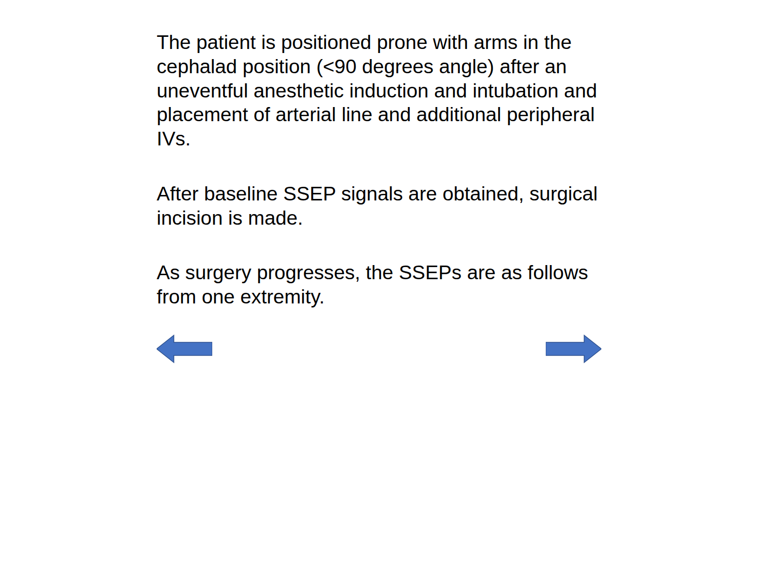The patient is positioned prone with arms in the cephalad position (<90 degrees angle) after an uneventful anesthetic induction and intubation and placement of arterial line and additional peripheral IVs.
After baseline SSEP signals are obtained, surgical incision is made.
As surgery progresses, the SSEPs are as follows from one extremity.